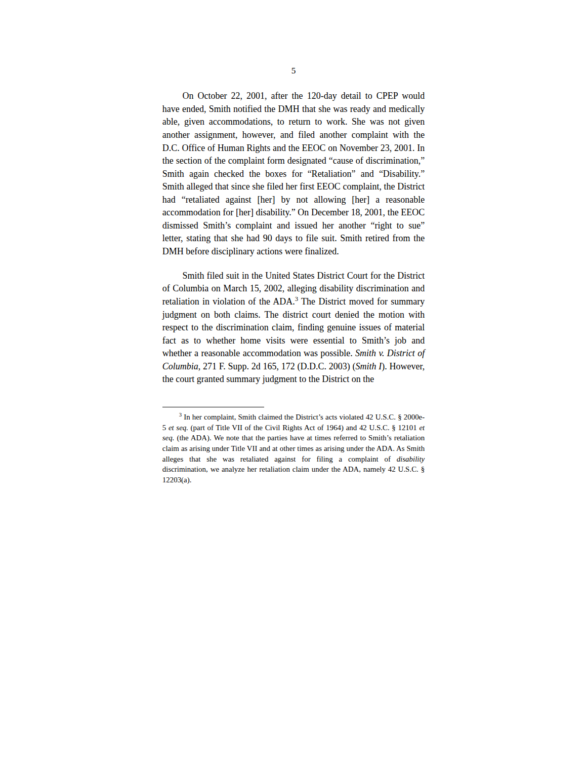5
On October 22, 2001, after the 120-day detail to CPEP would have ended, Smith notified the DMH that she was ready and medically able, given accommodations, to return to work. She was not given another assignment, however, and filed another complaint with the D.C. Office of Human Rights and the EEOC on November 23, 2001. In the section of the complaint form designated “cause of discrimination,” Smith again checked the boxes for “Retaliation” and “Disability.” Smith alleged that since she filed her first EEOC complaint, the District had “retaliated against [her] by not allowing [her] a reasonable accommodation for [her] disability.” On December 18, 2001, the EEOC dismissed Smith’s complaint and issued her another “right to sue” letter, stating that she had 90 days to file suit. Smith retired from the DMH before disciplinary actions were finalized.
Smith filed suit in the United States District Court for the District of Columbia on March 15, 2002, alleging disability discrimination and retaliation in violation of the ADA.3 The District moved for summary judgment on both claims. The district court denied the motion with respect to the discrimination claim, finding genuine issues of material fact as to whether home visits were essential to Smith’s job and whether a reasonable accommodation was possible. Smith v. District of Columbia, 271 F. Supp. 2d 165, 172 (D.D.C. 2003) (Smith I). However, the court granted summary judgment to the District on the
3 In her complaint, Smith claimed the District’s acts violated 42 U.S.C. § 2000e-5 et seq. (part of Title VII of the Civil Rights Act of 1964) and 42 U.S.C. § 12101 et seq. (the ADA). We note that the parties have at times referred to Smith’s retaliation claim as arising under Title VII and at other times as arising under the ADA. As Smith alleges that she was retaliated against for filing a complaint of disability discrimination, we analyze her retaliation claim under the ADA, namely 42 U.S.C. § 12203(a).